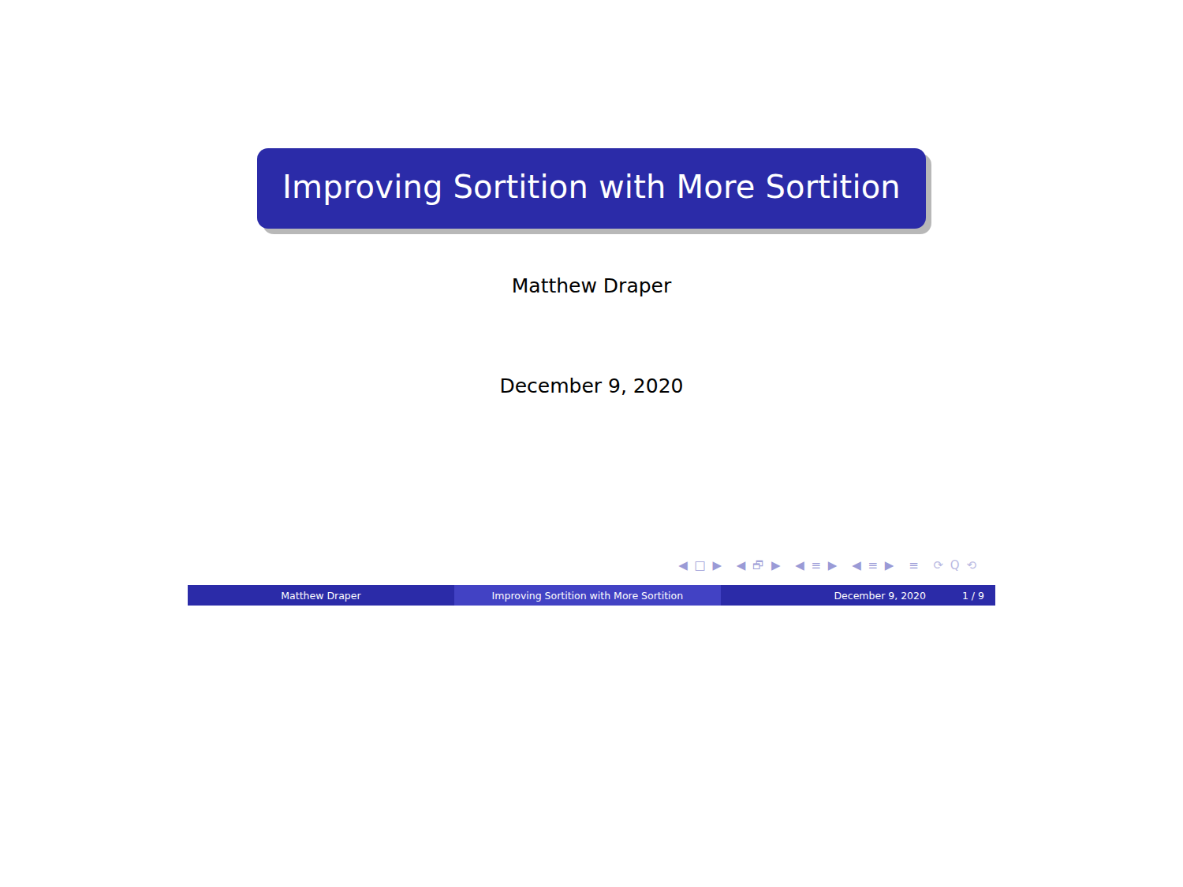Improving Sortition with More Sortition
Matthew Draper
December 9, 2020
◀ □ ▶ ◀ 🗗 ▶ ◀ ≡ ▶ ◀ ≡ ▶ ≡ ⟳ Q ⟲
Matthew Draper
Improving Sortition with More Sortition
December 9, 2020 1 / 9